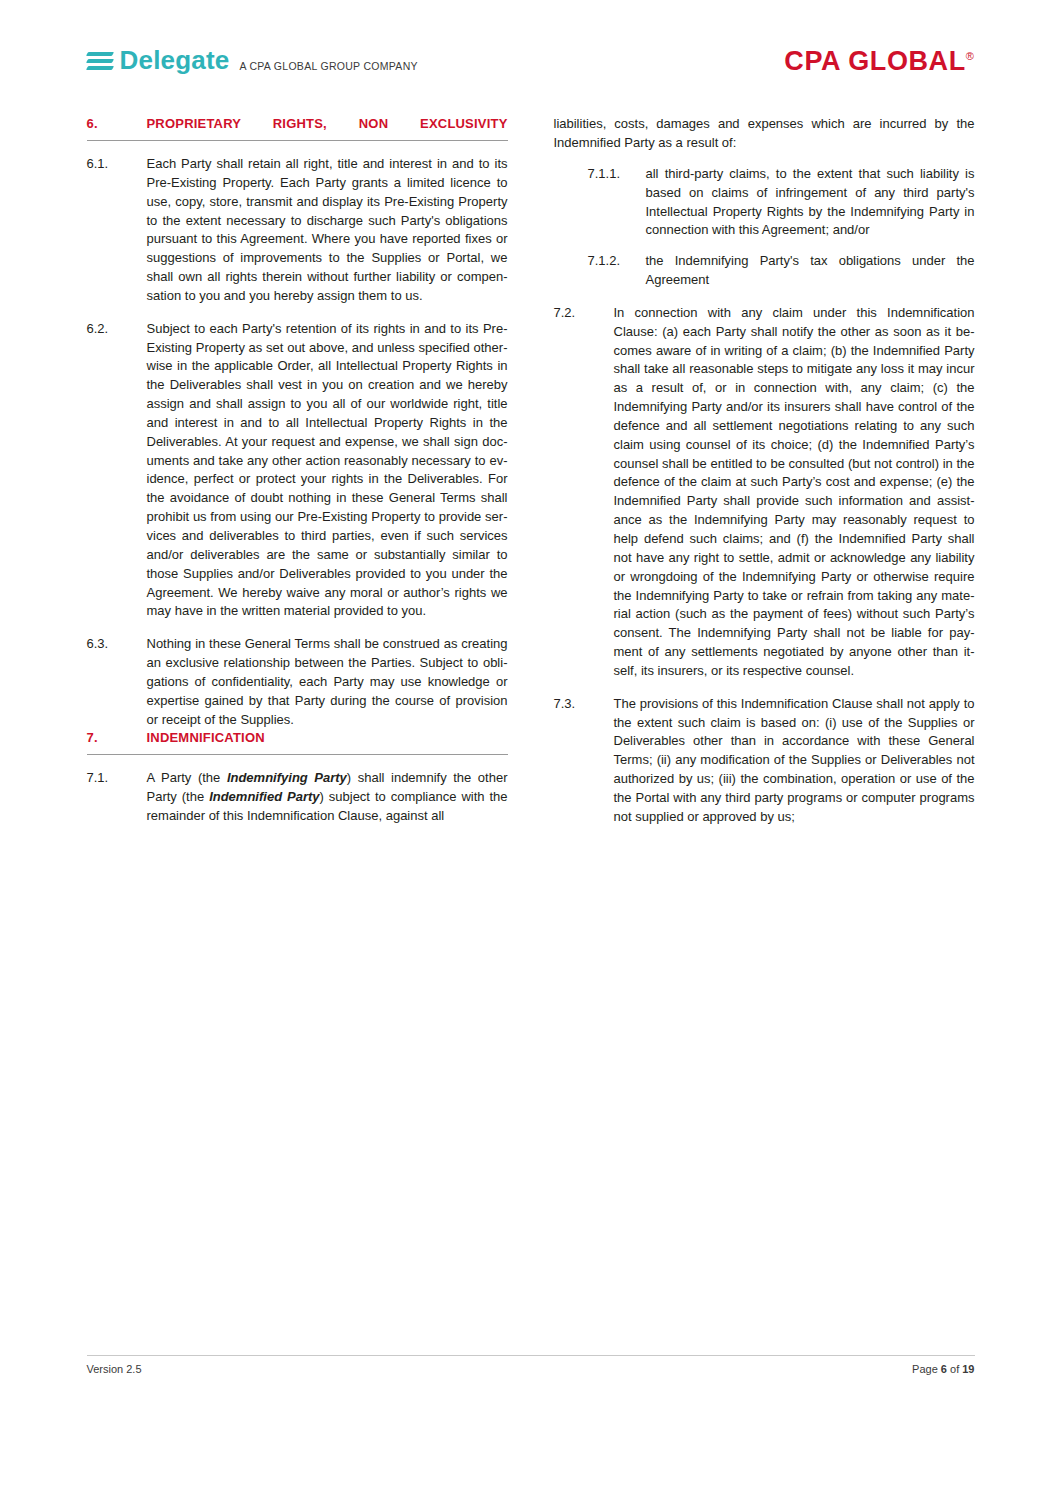Delegate A CPA GLOBAL GROUP COMPANY
CPA GLOBAL®
6. PROPRIETARY RIGHTS, NON EXCLUSIVITY
6.1.
Each Party shall retain all right, title and interest in and to its Pre-Existing Property. Each Party grants a limited licence to use, copy, store, transmit and display its Pre-Existing Property to the extent necessary to discharge such Party's obligations pursuant to this Agreement. Where you have reported fixes or suggestions of improvements to the Supplies or Portal, we shall own all rights therein without further liability or compensation to you and you hereby assign them to us.
6.2.
Subject to each Party's retention of its rights in and to its Pre-Existing Property as set out above, and unless specified otherwise in the applicable Order, all Intellectual Property Rights in the Deliverables shall vest in you on creation and we hereby assign and shall assign to you all of our worldwide right, title and interest in and to all Intellectual Property Rights in the Deliverables. At your request and expense, we shall sign documents and take any other action reasonably necessary to evidence, perfect or protect your rights in the Deliverables. For the avoidance of doubt nothing in these General Terms shall prohibit us from using our Pre-Existing Property to provide services and deliverables to third parties, even if such services and/or deliverables are the same or substantially similar to those Supplies and/or Deliverables provided to you under the Agreement. We hereby waive any moral or author’s rights we may have in the written material provided to you.
6.3.
Nothing in these General Terms shall be construed as creating an exclusive relationship between the Parties. Subject to obligations of confidentiality, each Party may use knowledge or expertise gained by that Party during the course of provision or receipt of the Supplies.
7. INDEMNIFICATION
7.1.
A Party (the Indemnifying Party) shall indemnify the other Party (the Indemnified Party) subject to compliance with the remainder of this Indemnification Clause, against all
liabilities, costs, damages and expenses which are incurred by the Indemnified Party as a result of:
7.1.1.
all third-party claims, to the extent that such liability is based on claims of infringement of any third party's Intellectual Property Rights by the Indemnifying Party in connection with this Agreement; and/or
7.1.2.
the Indemnifying Party's tax obligations under the Agreement
7.2.
In connection with any claim under this Indemnification Clause: (a) each Party shall notify the other as soon as it becomes aware of in writing of a claim; (b) the Indemnified Party shall take all reasonable steps to mitigate any loss it may incur as a result of, or in connection with, any claim; (c) the Indemnifying Party and/or its insurers shall have control of the defence and all settlement negotiations relating to any such claim using counsel of its choice; (d) the Indemnified Party’s counsel shall be entitled to be consulted (but not control) in the defence of the claim at such Party’s cost and expense; (e) the Indemnified Party shall provide such information and assistance as the Indemnifying Party may reasonably request to help defend such claims; and (f) the Indemnified Party shall not have any right to settle, admit or acknowledge any liability or wrongdoing of the Indemnifying Party or otherwise require the Indemnifying Party to take or refrain from taking any material action (such as the payment of fees) without such Party’s consent. The Indemnifying Party shall not be liable for payment of any settlements negotiated by anyone other than itself, its insurers, or its respective counsel.
7.3.
The provisions of this Indemnification Clause shall not apply to the extent such claim is based on: (i) use of the Supplies or Deliverables other than in accordance with these General Terms; (ii) any modification of the Supplies or Deliverables not authorized by us; (iii) the combination, operation or use of the the Portal with any third party programs or computer programs not supplied or approved by us;
Version 2.5
Page 6 of 19